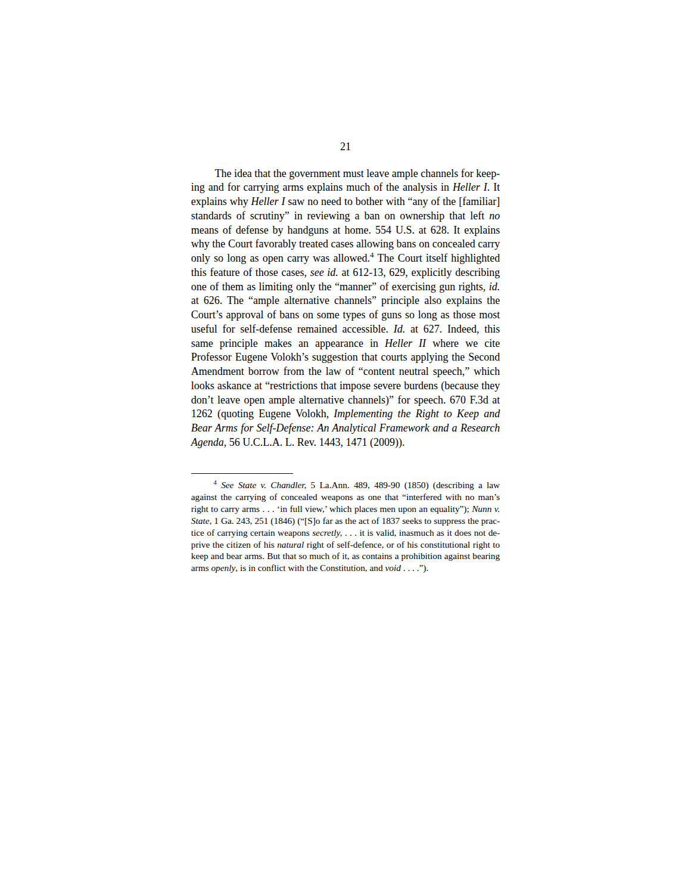21
The idea that the government must leave ample channels for keeping and for carrying arms explains much of the analysis in Heller I. It explains why Heller I saw no need to bother with “any of the [familiar] standards of scrutiny” in reviewing a ban on ownership that left no means of defense by handguns at home. 554 U.S. at 628. It explains why the Court favorably treated cases allowing bans on concealed carry only so long as open carry was allowed.4 The Court itself highlighted this feature of those cases, see id. at 612-13, 629, explicitly describing one of them as limiting only the “manner” of exercising gun rights, id. at 626. The “ample alternative channels” principle also explains the Court’s approval of bans on some types of guns so long as those most useful for self-defense remained accessible. Id. at 627. Indeed, this same principle makes an appearance in Heller II where we cite Professor Eugene Volokh’s suggestion that courts applying the Second Amendment borrow from the law of “content neutral speech,” which looks askance at “restrictions that impose severe burdens (because they don’t leave open ample alternative channels)” for speech. 670 F.3d at 1262 (quoting Eugene Volokh, Implementing the Right to Keep and Bear Arms for Self-Defense: An Analytical Framework and a Research Agenda, 56 U.C.L.A. L. Rev. 1443, 1471 (2009)).
4 See State v. Chandler, 5 La.Ann. 489, 489-90 (1850) (describing a law against the carrying of concealed weapons as one that “interfered with no man’s right to carry arms . . . ‘in full view,’ which places men upon an equality”); Nunn v. State, 1 Ga. 243, 251 (1846) (“[S]o far as the act of 1837 seeks to suppress the practice of carrying certain weapons secretly, . . . it is valid, inasmuch as it does not deprive the citizen of his natural right of self-defence, or of his constitutional right to keep and bear arms. But that so much of it, as contains a prohibition against bearing arms openly, is in conflict with the Constitution, and void . . . .”).